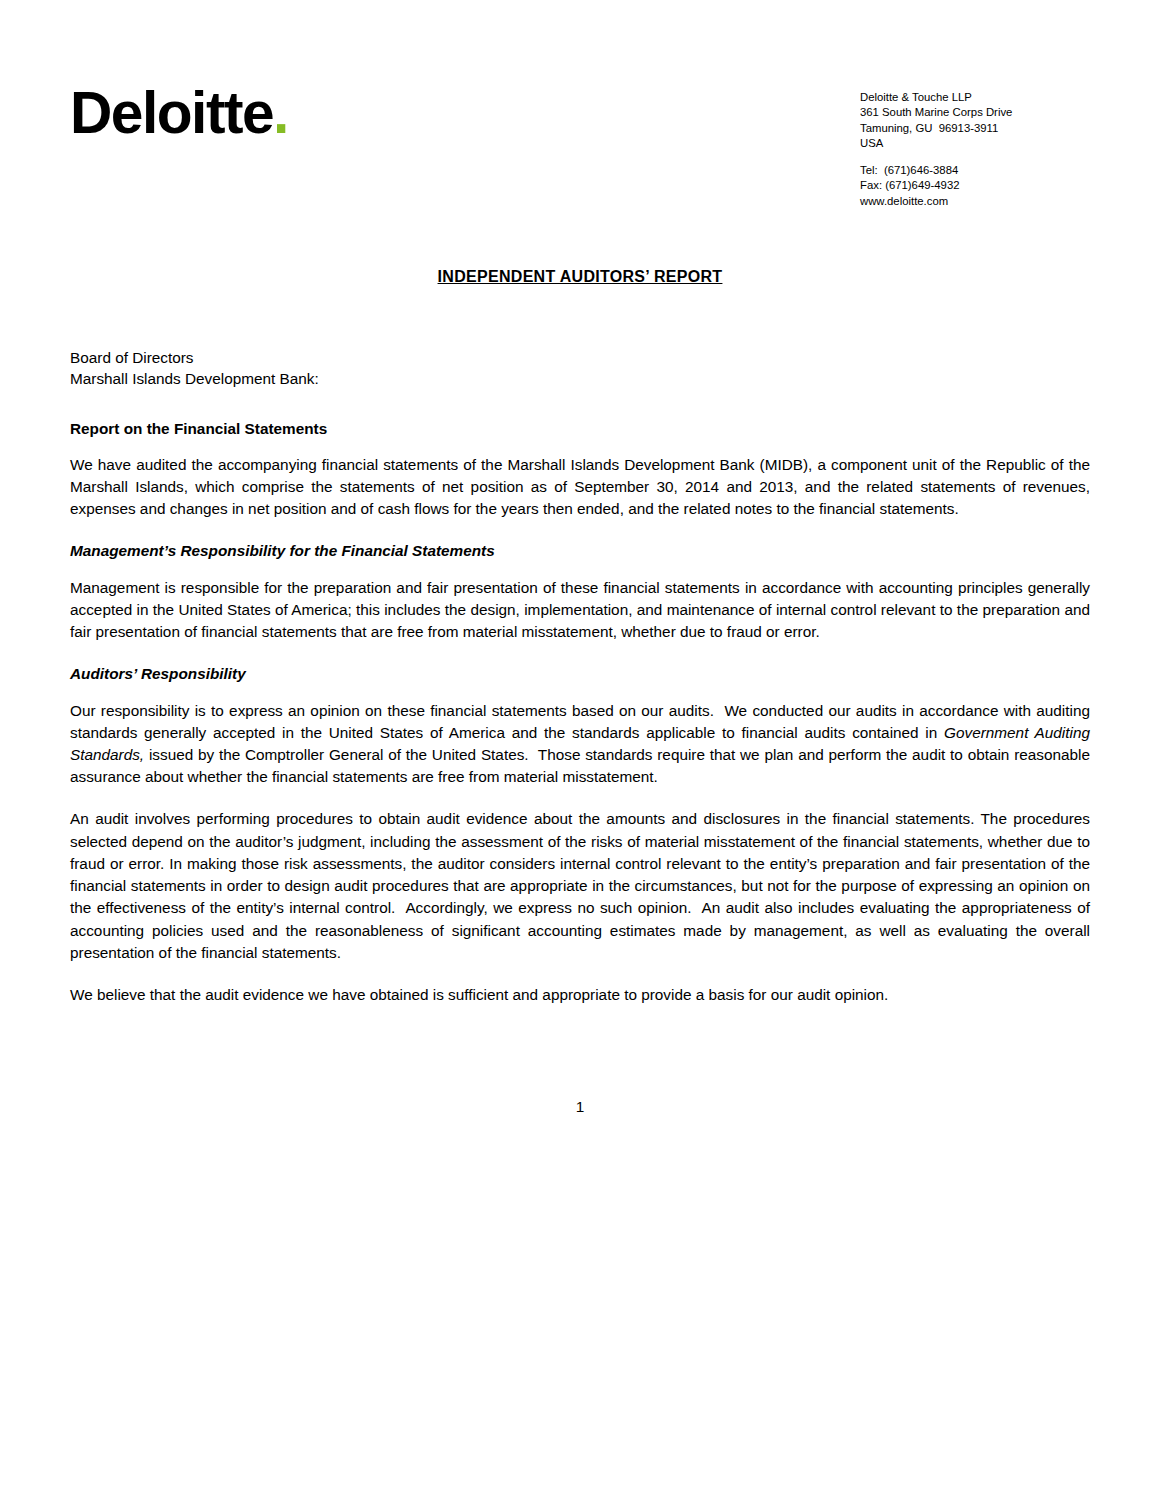Deloitte.
Deloitte & Touche LLP
361 South Marine Corps Drive
Tamuning, GU 96913-3911
USA
Tel: (671)646-3884
Fax: (671)649-4932
www.deloitte.com
INDEPENDENT AUDITORS’ REPORT
Board of Directors
Marshall Islands Development Bank:
Report on the Financial Statements
We have audited the accompanying financial statements of the Marshall Islands Development Bank (MIDB), a component unit of the Republic of the Marshall Islands, which comprise the statements of net position as of September 30, 2014 and 2013, and the related statements of revenues, expenses and changes in net position and of cash flows for the years then ended, and the related notes to the financial statements.
Management’s Responsibility for the Financial Statements
Management is responsible for the preparation and fair presentation of these financial statements in accordance with accounting principles generally accepted in the United States of America; this includes the design, implementation, and maintenance of internal control relevant to the preparation and fair presentation of financial statements that are free from material misstatement, whether due to fraud or error.
Auditors’ Responsibility
Our responsibility is to express an opinion on these financial statements based on our audits. We conducted our audits in accordance with auditing standards generally accepted in the United States of America and the standards applicable to financial audits contained in Government Auditing Standards, issued by the Comptroller General of the United States. Those standards require that we plan and perform the audit to obtain reasonable assurance about whether the financial statements are free from material misstatement.
An audit involves performing procedures to obtain audit evidence about the amounts and disclosures in the financial statements. The procedures selected depend on the auditor’s judgment, including the assessment of the risks of material misstatement of the financial statements, whether due to fraud or error. In making those risk assessments, the auditor considers internal control relevant to the entity’s preparation and fair presentation of the financial statements in order to design audit procedures that are appropriate in the circumstances, but not for the purpose of expressing an opinion on the effectiveness of the entity’s internal control. Accordingly, we express no such opinion. An audit also includes evaluating the appropriateness of accounting policies used and the reasonableness of significant accounting estimates made by management, as well as evaluating the overall presentation of the financial statements.
We believe that the audit evidence we have obtained is sufficient and appropriate to provide a basis for our audit opinion.
1